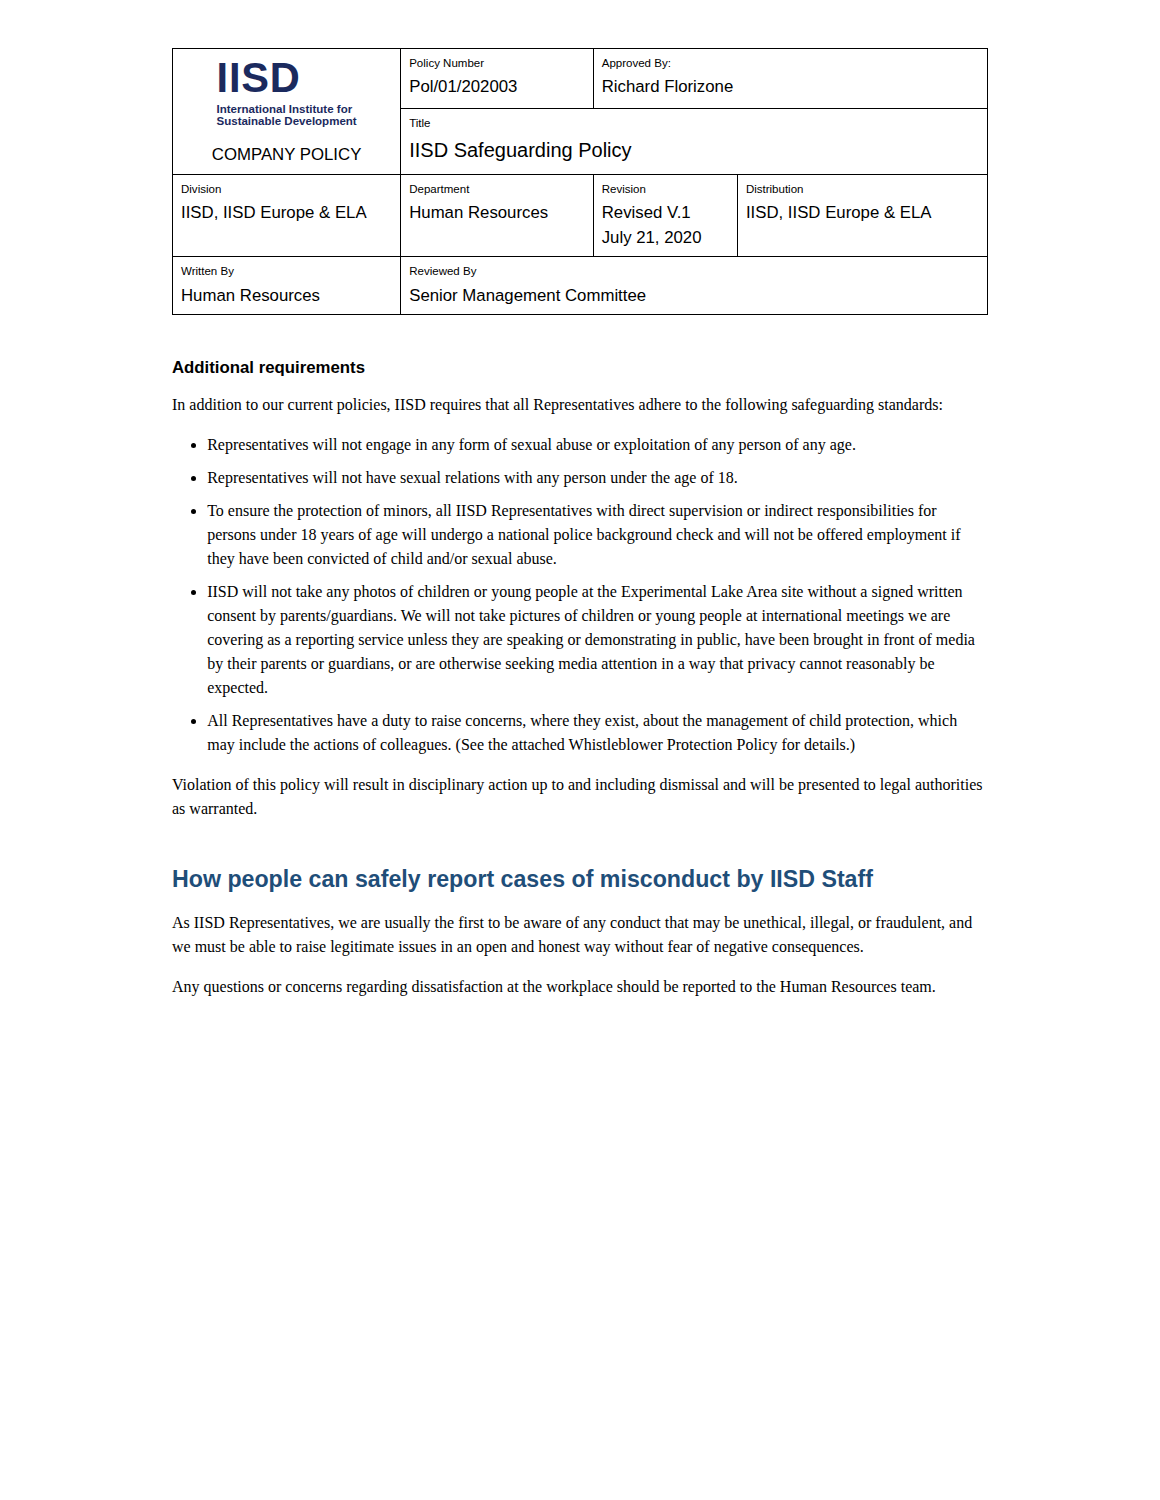| IISD International Institute for Sustainable Development COMPANY POLICY | Policy Number Pol/01/202003 | Approved By: Richard Florizone |
| Title IISD Safeguarding Policy |
| Division IISD, IISD Europe & ELA | Department Human Resources | Revision Revised V.1 July 21, 2020 | Distribution IISD, IISD Europe & ELA |
| Written By Human Resources | Reviewed By Senior Management Committee |
Additional requirements
In addition to our current policies, IISD requires that all Representatives adhere to the following safeguarding standards:
Representatives will not engage in any form of sexual abuse or exploitation of any person of any age.
Representatives will not have sexual relations with any person under the age of 18.
To ensure the protection of minors, all IISD Representatives with direct supervision or indirect responsibilities for persons under 18 years of age will undergo a national police background check and will not be offered employment if they have been convicted of child and/or sexual abuse.
IISD will not take any photos of children or young people at the Experimental Lake Area site without a signed written consent by parents/guardians. We will not take pictures of children or young people at international meetings we are covering as a reporting service unless they are speaking or demonstrating in public, have been brought in front of media by their parents or guardians, or are otherwise seeking media attention in a way that privacy cannot reasonably be expected.
All Representatives have a duty to raise concerns, where they exist, about the management of child protection, which may include the actions of colleagues. (See the attached Whistleblower Protection Policy for details.)
Violation of this policy will result in disciplinary action up to and including dismissal and will be presented to legal authorities as warranted.
How people can safely report cases of misconduct by IISD Staff
As IISD Representatives, we are usually the first to be aware of any conduct that may be unethical, illegal, or fraudulent, and we must be able to raise legitimate issues in an open and honest way without fear of negative consequences.
Any questions or concerns regarding dissatisfaction at the workplace should be reported to the Human Resources team.